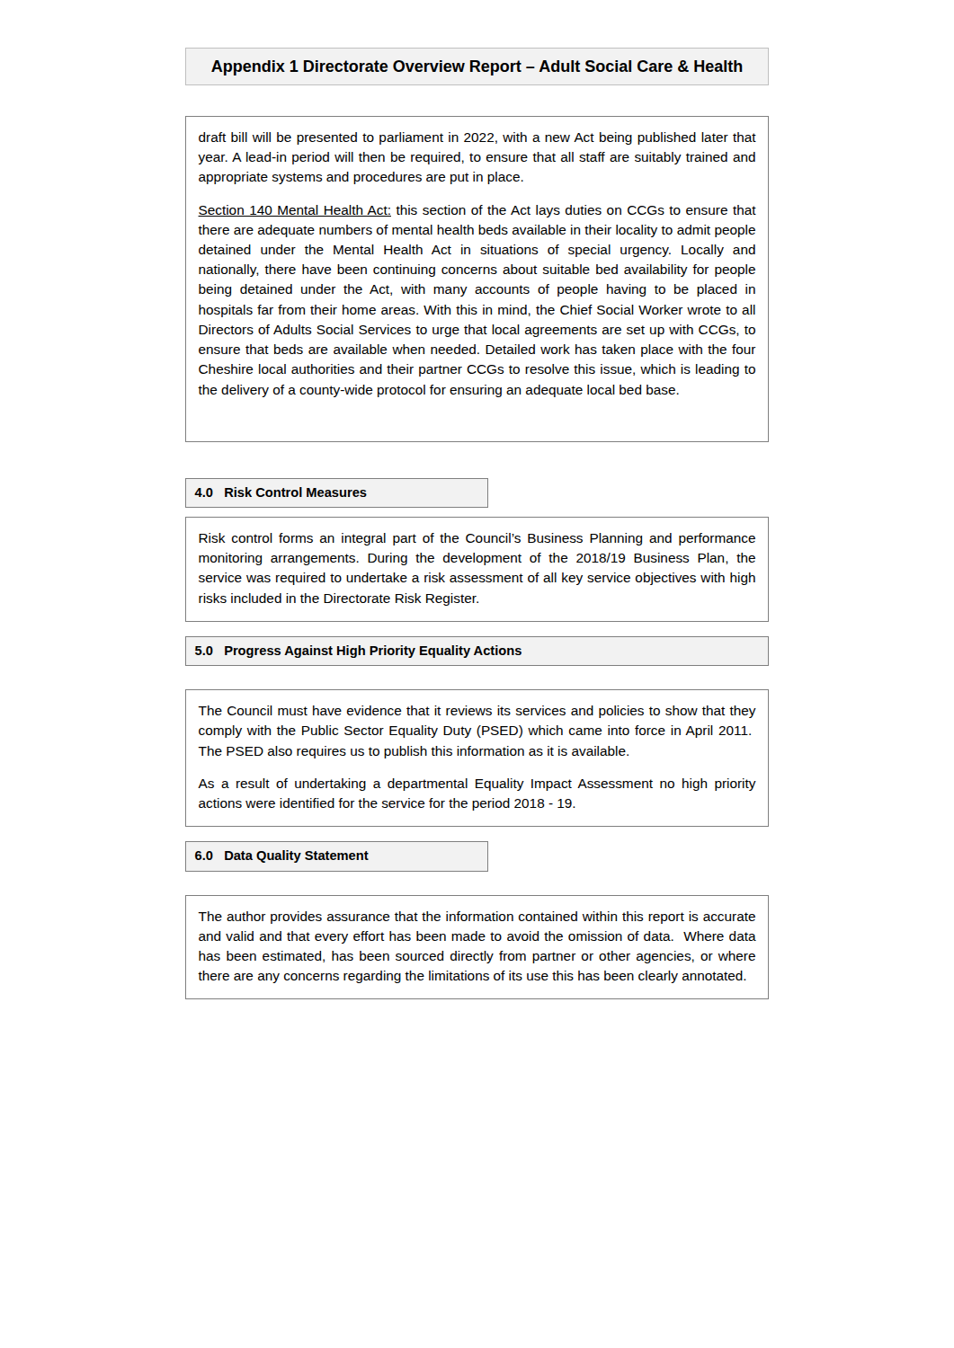Appendix 1 Directorate Overview Report – Adult Social Care & Health
draft bill will be presented to parliament in 2022, with a new Act being published later that year. A lead-in period will then be required, to ensure that all staff are suitably trained and appropriate systems and procedures are put in place.
Section 140 Mental Health Act: this section of the Act lays duties on CCGs to ensure that there are adequate numbers of mental health beds available in their locality to admit people detained under the Mental Health Act in situations of special urgency. Locally and nationally, there have been continuing concerns about suitable bed availability for people being detained under the Act, with many accounts of people having to be placed in hospitals far from their home areas. With this in mind, the Chief Social Worker wrote to all Directors of Adults Social Services to urge that local agreements are set up with CCGs, to ensure that beds are available when needed. Detailed work has taken place with the four Cheshire local authorities and their partner CCGs to resolve this issue, which is leading to the delivery of a county-wide protocol for ensuring an adequate local bed base.
4.0 Risk Control Measures
Risk control forms an integral part of the Council’s Business Planning and performance monitoring arrangements. During the development of the 2018/19 Business Plan, the service was required to undertake a risk assessment of all key service objectives with high risks included in the Directorate Risk Register.
5.0 Progress Against High Priority Equality Actions
The Council must have evidence that it reviews its services and policies to show that they comply with the Public Sector Equality Duty (PSED) which came into force in April 2011. The PSED also requires us to publish this information as it is available.
As a result of undertaking a departmental Equality Impact Assessment no high priority actions were identified for the service for the period 2018 - 19.
6.0 Data Quality Statement
The author provides assurance that the information contained within this report is accurate and valid and that every effort has been made to avoid the omission of data. Where data has been estimated, has been sourced directly from partner or other agencies, or where there are any concerns regarding the limitations of its use this has been clearly annotated.